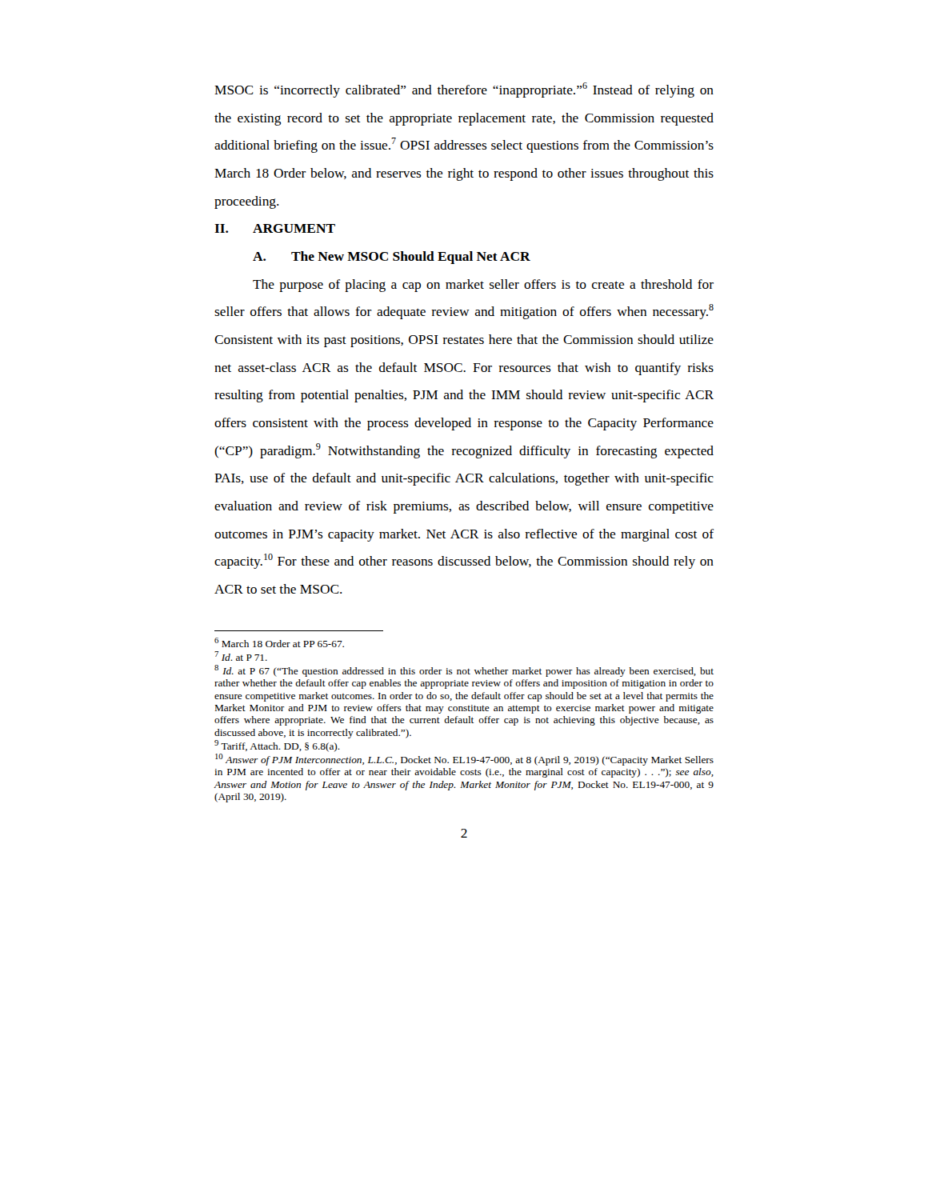MSOC is “incorrectly calibrated” and therefore “inappropriate.”6 Instead of relying on the existing record to set the appropriate replacement rate, the Commission requested additional briefing on the issue.7 OPSI addresses select questions from the Commission’s March 18 Order below, and reserves the right to respond to other issues throughout this proceeding.
II. ARGUMENT
A. The New MSOC Should Equal Net ACR
The purpose of placing a cap on market seller offers is to create a threshold for seller offers that allows for adequate review and mitigation of offers when necessary.8 Consistent with its past positions, OPSI restates here that the Commission should utilize net asset-class ACR as the default MSOC. For resources that wish to quantify risks resulting from potential penalties, PJM and the IMM should review unit-specific ACR offers consistent with the process developed in response to the Capacity Performance (“CP”) paradigm.9 Notwithstanding the recognized difficulty in forecasting expected PAIs, use of the default and unit-specific ACR calculations, together with unit-specific evaluation and review of risk premiums, as described below, will ensure competitive outcomes in PJM’s capacity market. Net ACR is also reflective of the marginal cost of capacity.10 For these and other reasons discussed below, the Commission should rely on ACR to set the MSOC.
6 March 18 Order at PP 65-67.
7 Id. at P 71.
8 Id. at P 67 (“The question addressed in this order is not whether market power has already been exercised, but rather whether the default offer cap enables the appropriate review of offers and imposition of mitigation in order to ensure competitive market outcomes. In order to do so, the default offer cap should be set at a level that permits the Market Monitor and PJM to review offers that may constitute an attempt to exercise market power and mitigate offers where appropriate. We find that the current default offer cap is not achieving this objective because, as discussed above, it is incorrectly calibrated.”).
9 Tariff, Attach. DD, § 6.8(a).
10 Answer of PJM Interconnection, L.L.C., Docket No. EL19-47-000, at 8 (April 9, 2019) (“Capacity Market Sellers in PJM are incented to offer at or near their avoidable costs (i.e., the marginal cost of capacity) . . .”); see also, Answer and Motion for Leave to Answer of the Indep. Market Monitor for PJM, Docket No. EL19-47-000, at 9 (April 30, 2019).
2